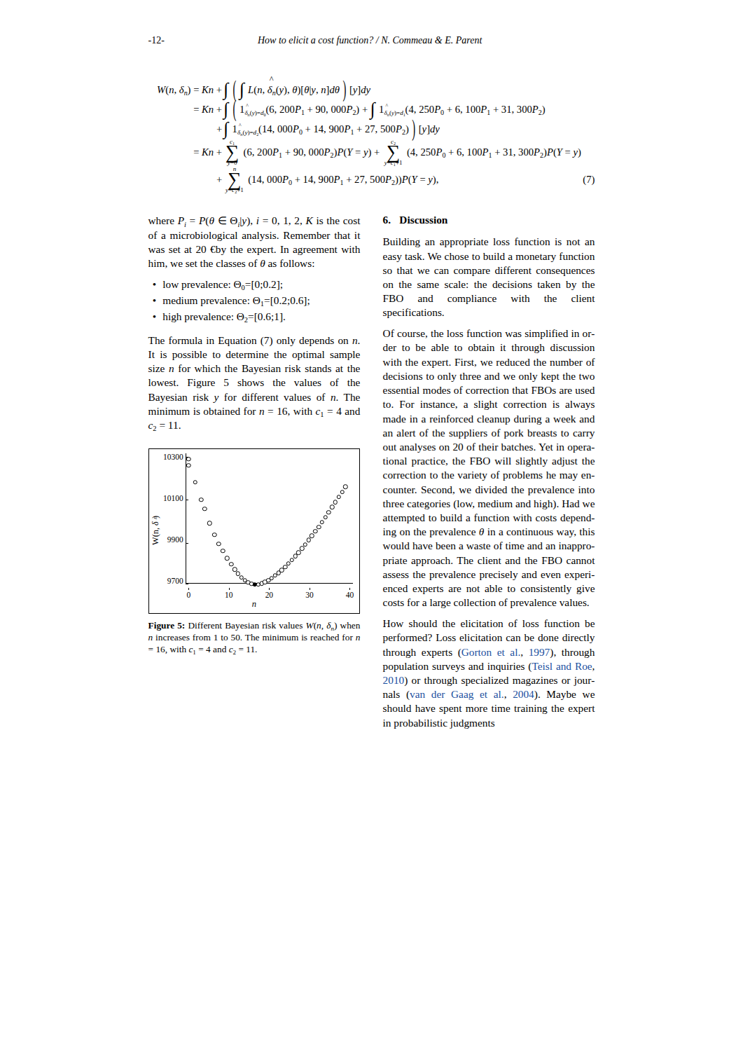-12- How to elicit a cost function? / N. Commeau & E. Parent
W(n, δn) = Kn + ∫ ( ∫ L(n, ^δn(y), θ)[θ|y, n]dθ ) [y]dy
= Kn + ∫ ( 1^δn(y)=d0(6, 200P1 + 90, 000P2) + ∫ 1^δn(y)=d1(4, 250P0 + 6, 100P1 + 31, 300P2)
+ ∫ 1^δn(y)=d2(14, 000P0 + 14, 900P1 + 27, 500P2) ) [y]dy
= Kn + c1∑y=0 (6, 200P1 + 90, 000P2)P(Y = y) + c2∑y=c1+1 (4, 250P0 + 6, 100P1 + 31, 300P2)P(Y = y)
+ n∑y=c2+1 (14, 000P0 + 14, 900P1 + 27, 500P2))P(Y = y), (7)
where Pi = P(θ ∈ Θi|y), i = 0, 1, 2, K is the cost of a microbiological analysis. Remember that it was set at 20 €by the expert. In agreement with him, we set the classes of θ as follows:
low prevalence: Θ0=[0;0.2];
medium prevalence: Θ1=[0.2;0.6];
high prevalence: Θ2=[0.6;1].
The formula in Equation (7) only depends on n. It is possible to determine the optimal sample size n for which the Bayesian risk stands at the lowest. Figure 5 shows the values of the Bayesian risk y for different values of n. The minimum is obtained for n = 16, with c1 = 4 and c2 = 11.
W(n, δn)
10300 10100 9900 9700
0 10 20 30 40
n
Figure 5: Different Bayesian risk values W(n, δn) when n increases from 1 to 50. The minimum is reached for n = 16, with c1 = 4 and c2 = 11.
6. Discussion
Building an appropriate loss function is not an easy task. We chose to build a monetary function so that we can compare different consequences on the same scale: the decisions taken by the FBO and compliance with the client specifications.
Of course, the loss function was simplified in order to be able to obtain it through discussion with the expert. First, we reduced the number of decisions to only three and we only kept the two essential modes of correction that FBOs are used to. For instance, a slight correction is always made in a reinforced cleanup during a week and an alert of the suppliers of pork breasts to carry out analyses on 20 of their batches. Yet in operational practice, the FBO will slightly adjust the correction to the variety of problems he may encounter. Second, we divided the prevalence into three categories (low, medium and high). Had we attempted to build a function with costs depending on the prevalence θ in a continuous way, this would have been a waste of time and an inappropriate approach. The client and the FBO cannot assess the prevalence precisely and even experienced experts are not able to consistently give costs for a large collection of prevalence values.
How should the elicitation of loss function be performed? Loss elicitation can be done directly through experts (Gorton et al., 1997), through population surveys and inquiries (Teisl and Roe, 2010) or through specialized magazines or journals (van der Gaag et al., 2004). Maybe we should have spent more time training the expert in probabilistic judgments